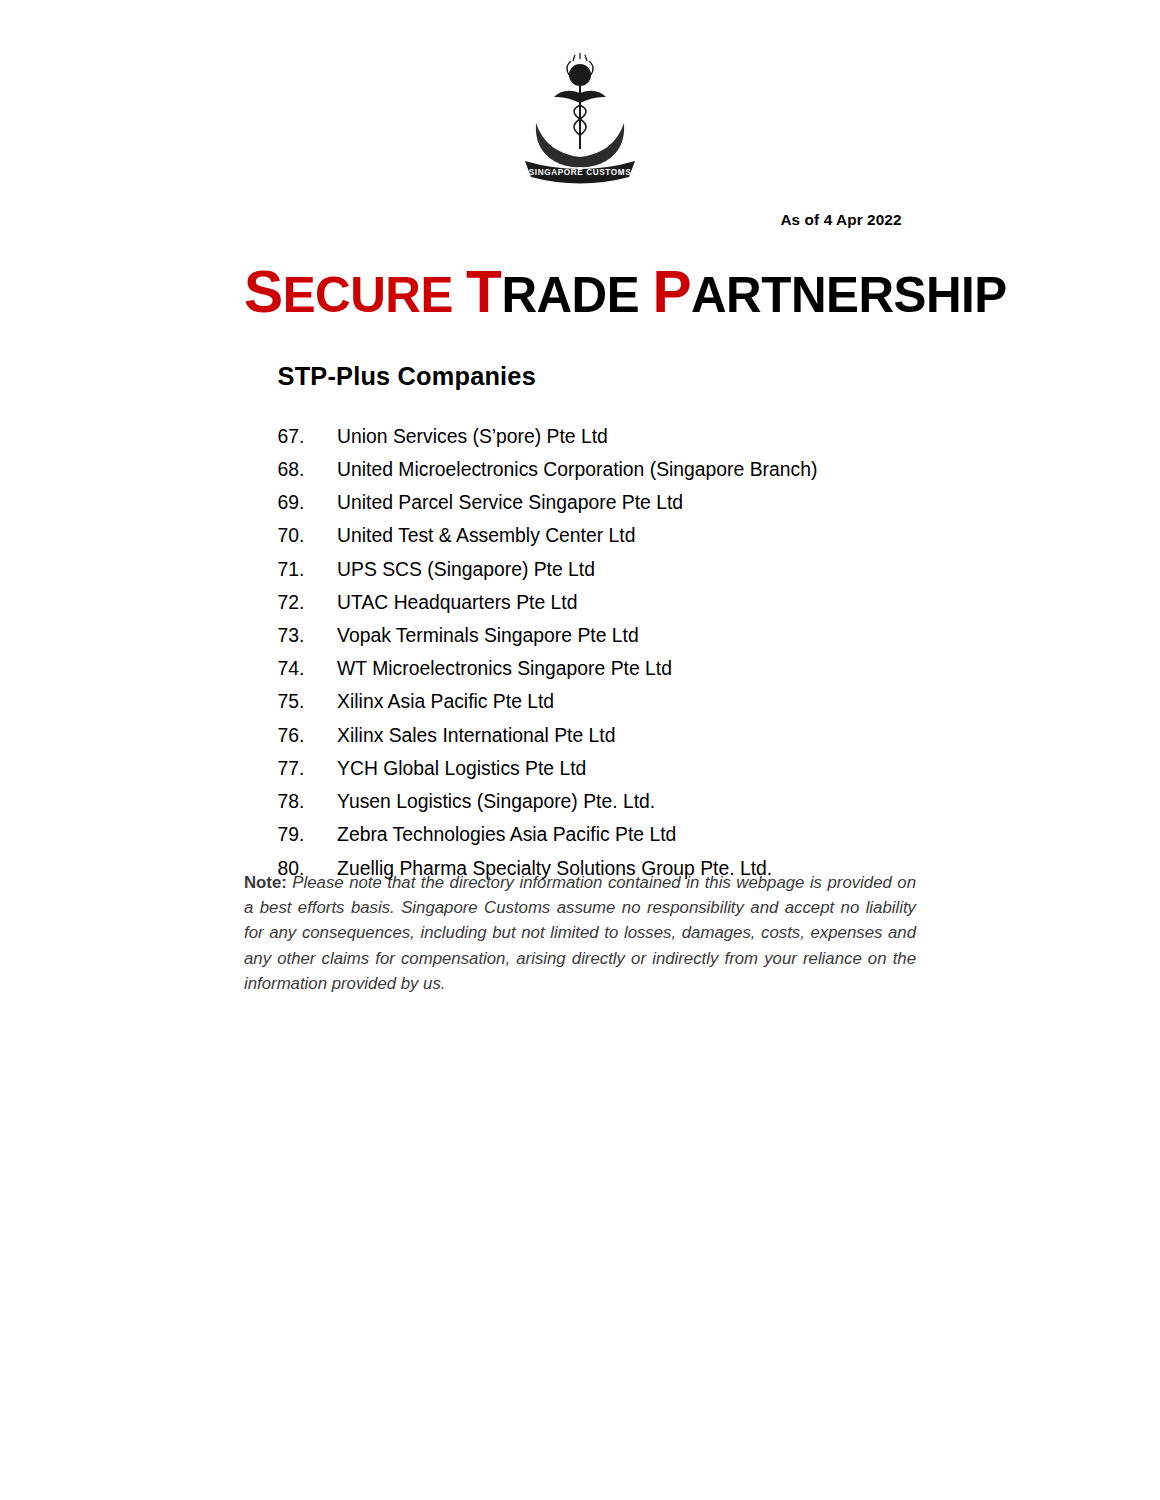SINGAPORE CUSTOMS
As of 4 Apr 2022
SECURE TRADE PARTNERSHIP
STP-Plus Companies
67. Union Services (S’pore) Pte Ltd
68. United Microelectronics Corporation (Singapore Branch)
69. United Parcel Service Singapore Pte Ltd
70. United Test & Assembly Center Ltd
71. UPS SCS (Singapore) Pte Ltd
72. UTAC Headquarters Pte Ltd
73. Vopak Terminals Singapore Pte Ltd
74. WT Microelectronics Singapore Pte Ltd
75. Xilinx Asia Pacific Pte Ltd
76. Xilinx Sales International Pte Ltd
77. YCH Global Logistics Pte Ltd
78. Yusen Logistics (Singapore) Pte. Ltd.
79. Zebra Technologies Asia Pacific Pte Ltd
80. Zuellig Pharma Specialty Solutions Group Pte. Ltd.
Note: Please note that the directory information contained in this webpage is provided on a best efforts basis. Singapore Customs assume no responsibility and accept no liability for any consequences, including but not limited to losses, damages, costs, expenses and any other claims for compensation, arising directly or indirectly from your reliance on the information provided by us.